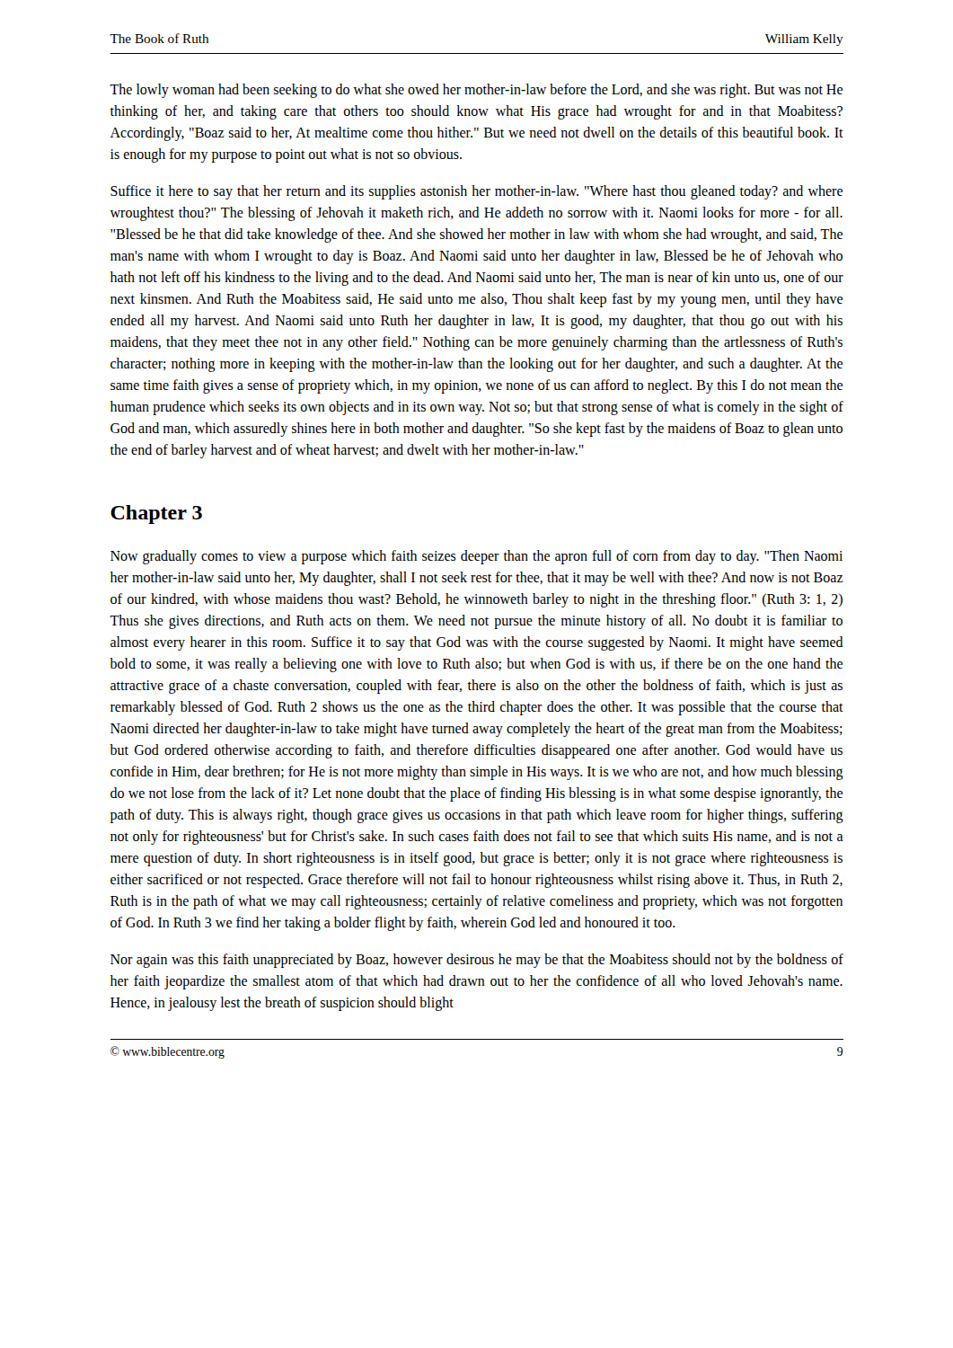The Book of Ruth William Kelly
The lowly woman had been seeking to do what she owed her mother-in-law before the Lord, and she was right. But was not He thinking of her, and taking care that others too should know what His grace had wrought for and in that Moabitess? Accordingly, "Boaz said to her, At mealtime come thou hither." But we need not dwell on the details of this beautiful book. It is enough for my purpose to point out what is not so obvious.
Suffice it here to say that her return and its supplies astonish her mother-in-law. "Where hast thou gleaned today? and where wroughtest thou?" The blessing of Jehovah it maketh rich, and He addeth no sorrow with it. Naomi looks for more - for all. "Blessed be he that did take knowledge of thee. And she showed her mother in law with whom she had wrought, and said, The man's name with whom I wrought to day is Boaz. And Naomi said unto her daughter in law, Blessed be he of Jehovah who hath not left off his kindness to the living and to the dead. And Naomi said unto her, The man is near of kin unto us, one of our next kinsmen. And Ruth the Moabitess said, He said unto me also, Thou shalt keep fast by my young men, until they have ended all my harvest. And Naomi said unto Ruth her daughter in law, It is good, my daughter, that thou go out with his maidens, that they meet thee not in any other field." Nothing can be more genuinely charming than the artlessness of Ruth's character; nothing more in keeping with the mother-in-law than the looking out for her daughter, and such a daughter. At the same time faith gives a sense of propriety which, in my opinion, we none of us can afford to neglect. By this I do not mean the human prudence which seeks its own objects and in its own way. Not so; but that strong sense of what is comely in the sight of God and man, which assuredly shines here in both mother and daughter. "So she kept fast by the maidens of Boaz to glean unto the end of barley harvest and of wheat harvest; and dwelt with her mother-in-law."
Chapter 3
Now gradually comes to view a purpose which faith seizes deeper than the apron full of corn from day to day. "Then Naomi her mother-in-law said unto her, My daughter, shall I not seek rest for thee, that it may be well with thee? And now is not Boaz of our kindred, with whose maidens thou wast? Behold, he winnoweth barley to night in the threshing floor." (Ruth 3: 1, 2) Thus she gives directions, and Ruth acts on them. We need not pursue the minute history of all. No doubt it is familiar to almost every hearer in this room. Suffice it to say that God was with the course suggested by Naomi. It might have seemed bold to some, it was really a believing one with love to Ruth also; but when God is with us, if there be on the one hand the attractive grace of a chaste conversation, coupled with fear, there is also on the other the boldness of faith, which is just as remarkably blessed of God. Ruth 2 shows us the one as the third chapter does the other. It was possible that the course that Naomi directed her daughter-in-law to take might have turned away completely the heart of the great man from the Moabitess; but God ordered otherwise according to faith, and therefore difficulties disappeared one after another. God would have us confide in Him, dear brethren; for He is not more mighty than simple in His ways. It is we who are not, and how much blessing do we not lose from the lack of it? Let none doubt that the place of finding His blessing is in what some despise ignorantly, the path of duty. This is always right, though grace gives us occasions in that path which leave room for higher things, suffering not only for righteousness' but for Christ's sake. In such cases faith does not fail to see that which suits His name, and is not a mere question of duty. In short righteousness is in itself good, but grace is better; only it is not grace where righteousness is either sacrificed or not respected. Grace therefore will not fail to honour righteousness whilst rising above it. Thus, in Ruth 2, Ruth is in the path of what we may call righteousness; certainly of relative comeliness and propriety, which was not forgotten of God. In Ruth 3 we find her taking a bolder flight by faith, wherein God led and honoured it too.
Nor again was this faith unappreciated by Boaz, however desirous he may be that the Moabitess should not by the boldness of her faith jeopardize the smallest atom of that which had drawn out to her the confidence of all who loved Jehovah's name. Hence, in jealousy lest the breath of suspicion should blight
© www.biblecentre.org 9